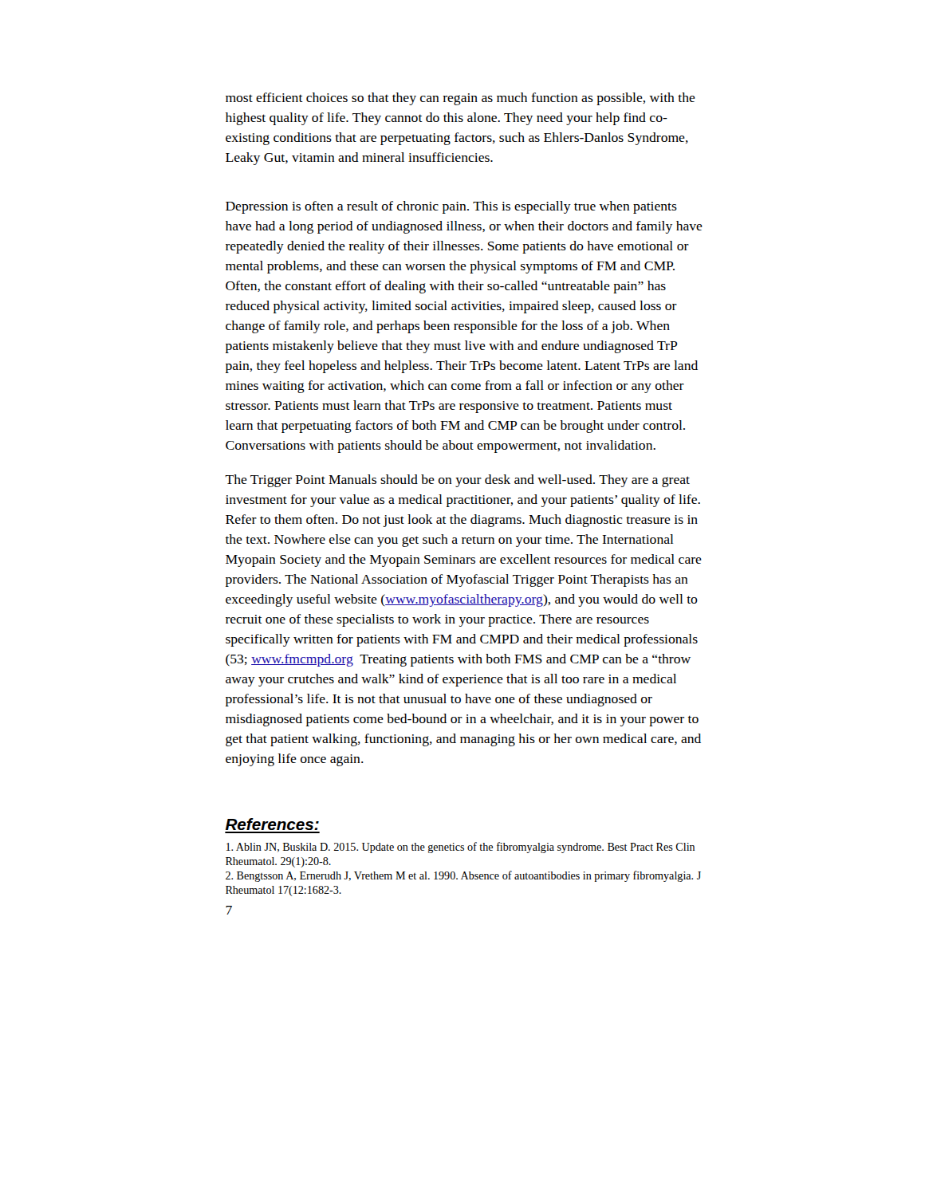most efficient choices so that they can regain as much function as possible, with the highest quality of life. They cannot do this alone. They need your help find co-existing conditions that are perpetuating factors, such as Ehlers-Danlos Syndrome, Leaky Gut, vitamin and mineral insufficiencies.
Depression is often a result of chronic pain. This is especially true when patients have had a long period of undiagnosed illness, or when their doctors and family have repeatedly denied the reality of their illnesses. Some patients do have emotional or mental problems, and these can worsen the physical symptoms of FM and CMP. Often, the constant effort of dealing with their so-called “untreatable pain” has reduced physical activity, limited social activities, impaired sleep, caused loss or change of family role, and perhaps been responsible for the loss of a job. When patients mistakenly believe that they must live with and endure undiagnosed TrP pain, they feel hopeless and helpless. Their TrPs become latent. Latent TrPs are land mines waiting for activation, which can come from a fall or infection or any other stressor. Patients must learn that TrPs are responsive to treatment. Patients must learn that perpetuating factors of both FM and CMP can be brought under control. Conversations with patients should be about empowerment, not invalidation.
The Trigger Point Manuals should be on your desk and well-used. They are a great investment for your value as a medical practitioner, and your patients’ quality of life. Refer to them often. Do not just look at the diagrams. Much diagnostic treasure is in the text. Nowhere else can you get such a return on your time. The International Myopain Society and the Myopain Seminars are excellent resources for medical care providers. The National Association of Myofascial Trigger Point Therapists has an exceedingly useful website (www.myofascialtherapy.org), and you would do well to recruit one of these specialists to work in your practice. There are resources specifically written for patients with FM and CMPD and their medical professionals (53; www.fmcmpd.org Treating patients with both FMS and CMP can be a “throw away your crutches and walk” kind of experience that is all too rare in a medical professional’s life. It is not that unusual to have one of these undiagnosed or misdiagnosed patients come bed-bound or in a wheelchair, and it is in your power to get that patient walking, functioning, and managing his or her own medical care, and enjoying life once again.
References:
1. Ablin JN, Buskila D. 2015. Update on the genetics of the fibromyalgia syndrome. Best Pract Res Clin Rheumatol. 29(1):20-8.
2. Bengtsson A, Ernerudh J, Vrethem M et al. 1990. Absence of autoantibodies in primary fibromyalgia. J Rheumatol 17(12:1682-3.
7